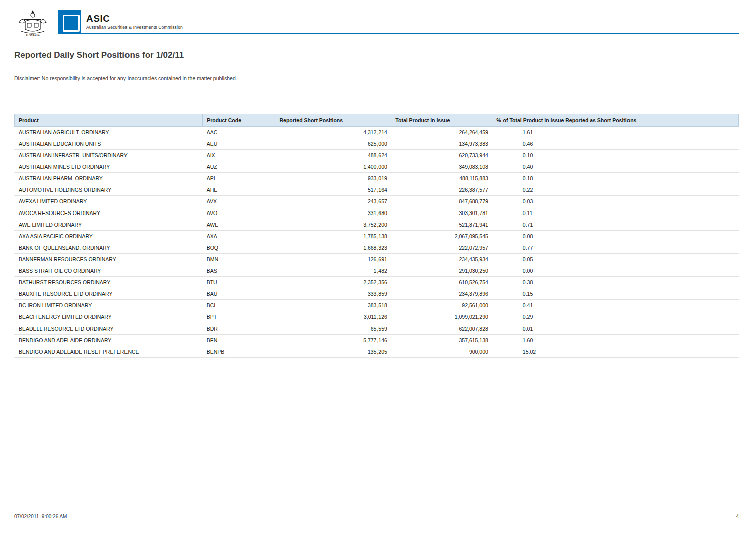AUSTRALIA
ASIC
Australian Securities & Investments Commission
Reported Daily Short Positions for 1/02/11
Disclaimer: No responsibility is accepted for any inaccuracies contained in the matter published.
| Product | Product Code | Reported Short Positions | Total Product in Issue | % of Total Product in Issue Reported as Short Positions |
| --- | --- | --- | --- | --- |
| AUSTRALIAN AGRICULT. ORDINARY | AAC | 4,312,214 | 264,264,459 | 1.61 |
| AUSTRALIAN EDUCATION UNITS | AEU | 625,000 | 134,973,383 | 0.46 |
| AUSTRALIAN INFRASTR. UNITS/ORDINARY | AIX | 488,624 | 620,733,944 | 0.10 |
| AUSTRALIAN MINES LTD ORDINARY | AUZ | 1,400,000 | 349,083,108 | 0.40 |
| AUSTRALIAN PHARM. ORDINARY | API | 933,019 | 488,115,883 | 0.18 |
| AUTOMOTIVE HOLDINGS ORDINARY | AHE | 517,164 | 226,387,577 | 0.22 |
| AVEXA LIMITED ORDINARY | AVX | 243,657 | 847,688,779 | 0.03 |
| AVOCA RESOURCES ORDINARY | AVO | 331,680 | 303,301,781 | 0.11 |
| AWE LIMITED ORDINARY | AWE | 3,752,200 | 521,871,941 | 0.71 |
| AXA ASIA PACIFIC ORDINARY | AXA | 1,785,138 | 2,067,095,545 | 0.08 |
| BANK OF QUEENSLAND. ORDINARY | BOQ | 1,668,323 | 222,072,957 | 0.77 |
| BANNERMAN RESOURCES ORDINARY | BMN | 126,691 | 234,435,934 | 0.05 |
| BASS STRAIT OIL CO ORDINARY | BAS | 1,482 | 291,030,250 | 0.00 |
| BATHURST RESOURCES ORDINARY | BTU | 2,352,356 | 610,526,754 | 0.38 |
| BAUXITE RESOURCE LTD ORDINARY | BAU | 333,859 | 234,379,896 | 0.15 |
| BC IRON LIMITED ORDINARY | BCI | 383,518 | 92,561,000 | 0.41 |
| BEACH ENERGY LIMITED ORDINARY | BPT | 3,011,126 | 1,099,021,290 | 0.29 |
| BEADELL RESOURCE LTD ORDINARY | BDR | 65,559 | 622,007,828 | 0.01 |
| BENDIGO AND ADELAIDE ORDINARY | BEN | 5,777,146 | 357,615,138 | 1.60 |
| BENDIGO AND ADELAIDE RESET PREFERENCE | BENPB | 135,205 | 900,000 | 15.02 |
07/02/2011 9:00:26 AM
4